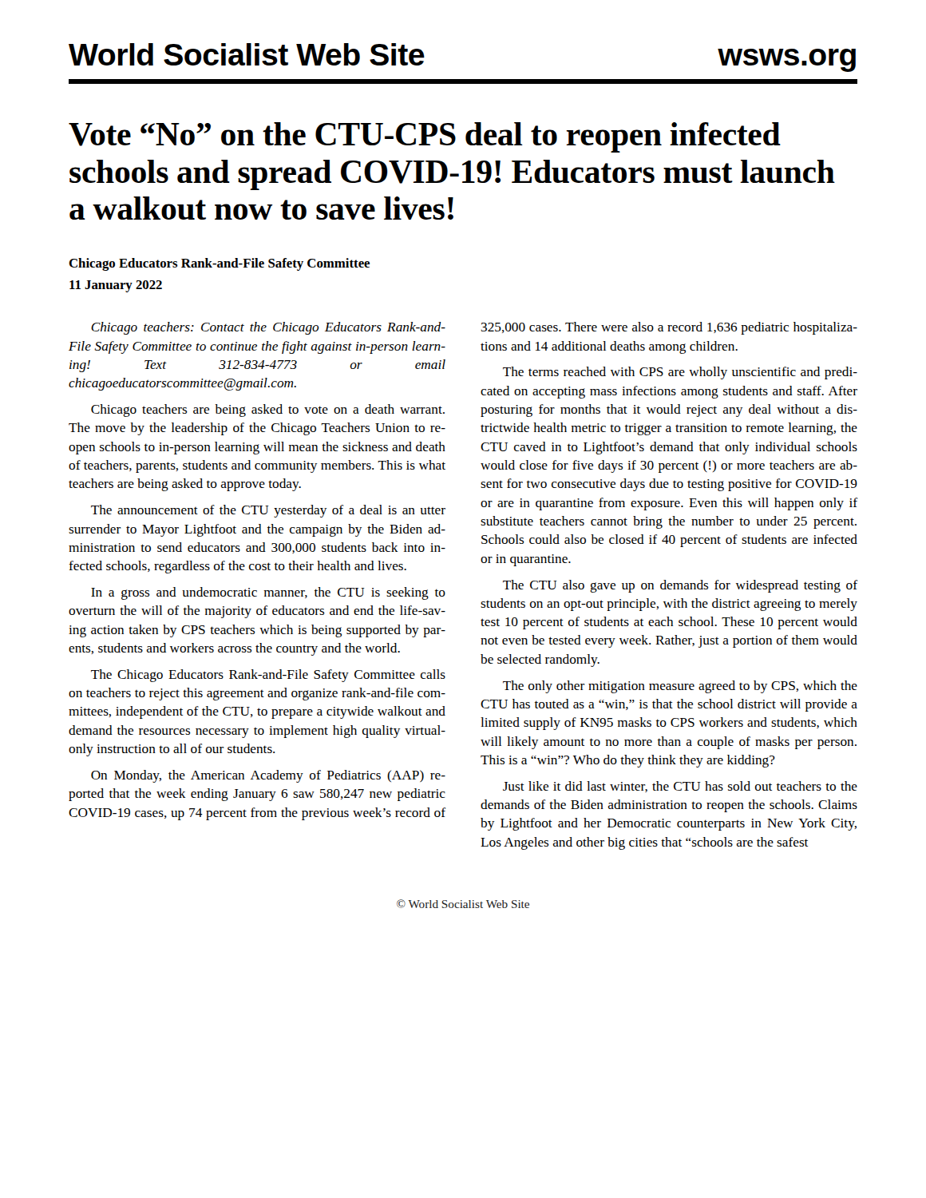World Socialist Web Site
wsws.org
Vote “No” on the CTU-CPS deal to reopen infected schools and spread COVID-19! Educators must launch a walkout now to save lives!
Chicago Educators Rank-and-File Safety Committee
11 January 2022
Chicago teachers: Contact the Chicago Educators Rank-and-File Safety Committee to continue the fight against in-person learning! Text 312-834-4773 or email chicagoeducatorscommittee@gmail.com.
Chicago teachers are being asked to vote on a death warrant. The move by the leadership of the Chicago Teachers Union to reopen schools to in-person learning will mean the sickness and death of teachers, parents, students and community members. This is what teachers are being asked to approve today.
The announcement of the CTU yesterday of a deal is an utter surrender to Mayor Lightfoot and the campaign by the Biden administration to send educators and 300,000 students back into infected schools, regardless of the cost to their health and lives.
In a gross and undemocratic manner, the CTU is seeking to overturn the will of the majority of educators and end the life-saving action taken by CPS teachers which is being supported by parents, students and workers across the country and the world.
The Chicago Educators Rank-and-File Safety Committee calls on teachers to reject this agreement and organize rank-and-file committees, independent of the CTU, to prepare a citywide walkout and demand the resources necessary to implement high quality virtual-only instruction to all of our students.
On Monday, the American Academy of Pediatrics (AAP) reported that the week ending January 6 saw 580,247 new pediatric COVID-19 cases, up 74 percent from the previous week’s record of 325,000 cases. There were also a record 1,636 pediatric hospitalizations and 14 additional deaths among children.
The terms reached with CPS are wholly unscientific and predicated on accepting mass infections among students and staff. After posturing for months that it would reject any deal without a districtwide health metric to trigger a transition to remote learning, the CTU caved in to Lightfoot’s demand that only individual schools would close for five days if 30 percent (!) or more teachers are absent for two consecutive days due to testing positive for COVID-19 or are in quarantine from exposure. Even this will happen only if substitute teachers cannot bring the number to under 25 percent. Schools could also be closed if 40 percent of students are infected or in quarantine.
The CTU also gave up on demands for widespread testing of students on an opt-out principle, with the district agreeing to merely test 10 percent of students at each school. These 10 percent would not even be tested every week. Rather, just a portion of them would be selected randomly.
The only other mitigation measure agreed to by CPS, which the CTU has touted as a “win,” is that the school district will provide a limited supply of KN95 masks to CPS workers and students, which will likely amount to no more than a couple of masks per person. This is a “win”? Who do they think they are kidding?
Just like it did last winter, the CTU has sold out teachers to the demands of the Biden administration to reopen the schools. Claims by Lightfoot and her Democratic counterparts in New York City, Los Angeles and other big cities that “schools are the safest
© World Socialist Web Site